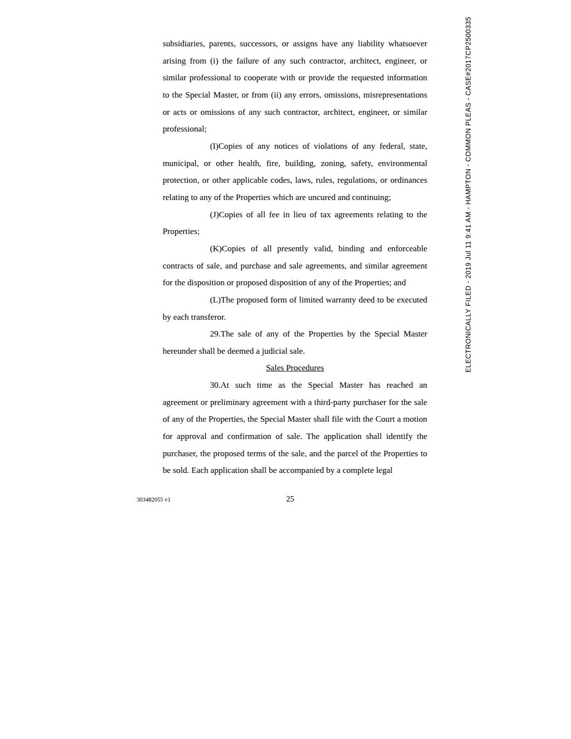ELECTRONICALLY FILED - 2019 Jul 11 9:41 AM - HAMPTON - COMMON PLEAS - CASE#2017CP2500335
subsidiaries, parents, successors, or assigns have any liability whatsoever arising from (i) the failure of any such contractor, architect, engineer, or similar professional to cooperate with or provide the requested information to the Special Master, or from (ii) any errors, omissions, misrepresentations or acts or omissions of any such contractor, architect, engineer, or similar professional;
(I) Copies of any notices of violations of any federal, state, municipal, or other health, fire, building, zoning, safety, environmental protection, or other applicable codes, laws, rules, regulations, or ordinances relating to any of the Properties which are uncured and continuing;
(J) Copies of all fee in lieu of tax agreements relating to the Properties;
(K) Copies of all presently valid, binding and enforceable contracts of sale, and purchase and sale agreements, and similar agreement for the disposition or proposed disposition of any of the Properties; and
(L) The proposed form of limited warranty deed to be executed by each transferor.
29. The sale of any of the Properties by the Special Master hereunder shall be deemed a judicial sale.
Sales Procedures
30. At such time as the Special Master has reached an agreement or preliminary agreement with a third-party purchaser for the sale of any of the Properties, the Special Master shall file with the Court a motion for approval and confirmation of sale. The application shall identify the purchaser, the proposed terms of the sale, and the parcel of the Properties to be sold. Each application shall be accompanied by a complete legal
303482055 v1
25